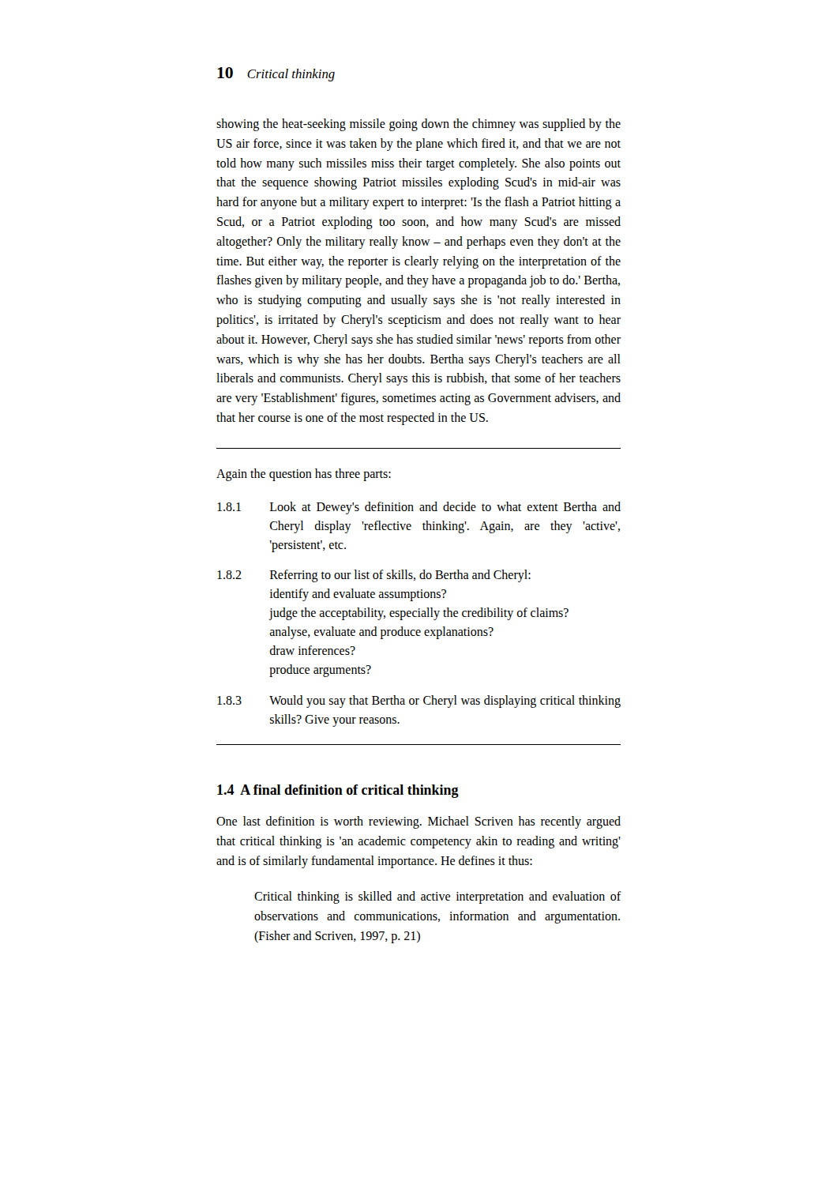10 Critical thinking
showing the heat-seeking missile going down the chimney was supplied by the US air force, since it was taken by the plane which fired it, and that we are not told how many such missiles miss their target completely. She also points out that the sequence showing Patriot missiles exploding Scud's in mid-air was hard for anyone but a military expert to interpret: 'Is the flash a Patriot hitting a Scud, or a Patriot exploding too soon, and how many Scud's are missed altogether? Only the military really know – and perhaps even they don't at the time. But either way, the reporter is clearly relying on the interpretation of the flashes given by military people, and they have a propaganda job to do.' Bertha, who is studying computing and usually says she is 'not really interested in politics', is irritated by Cheryl's scepticism and does not really want to hear about it. However, Cheryl says she has studied similar 'news' reports from other wars, which is why she has her doubts. Bertha says Cheryl's teachers are all liberals and communists. Cheryl says this is rubbish, that some of her teachers are very 'Establishment' figures, sometimes acting as Government advisers, and that her course is one of the most respected in the US.
Again the question has three parts:
1.8.1 Look at Dewey's definition and decide to what extent Bertha and Cheryl display 'reflective thinking'. Again, are they 'active', 'persistent', etc.
1.8.2 Referring to our list of skills, do Bertha and Cheryl:
identify and evaluate assumptions?
judge the acceptability, especially the credibility of claims?
analyse, evaluate and produce explanations?
draw inferences?
produce arguments?
1.8.3 Would you say that Bertha or Cheryl was displaying critical thinking skills? Give your reasons.
1.4 A final definition of critical thinking
One last definition is worth reviewing. Michael Scriven has recently argued that critical thinking is 'an academic competency akin to reading and writing' and is of similarly fundamental importance. He defines it thus:
Critical thinking is skilled and active interpretation and evaluation of observations and communications, information and argumentation. (Fisher and Scriven, 1997, p. 21)